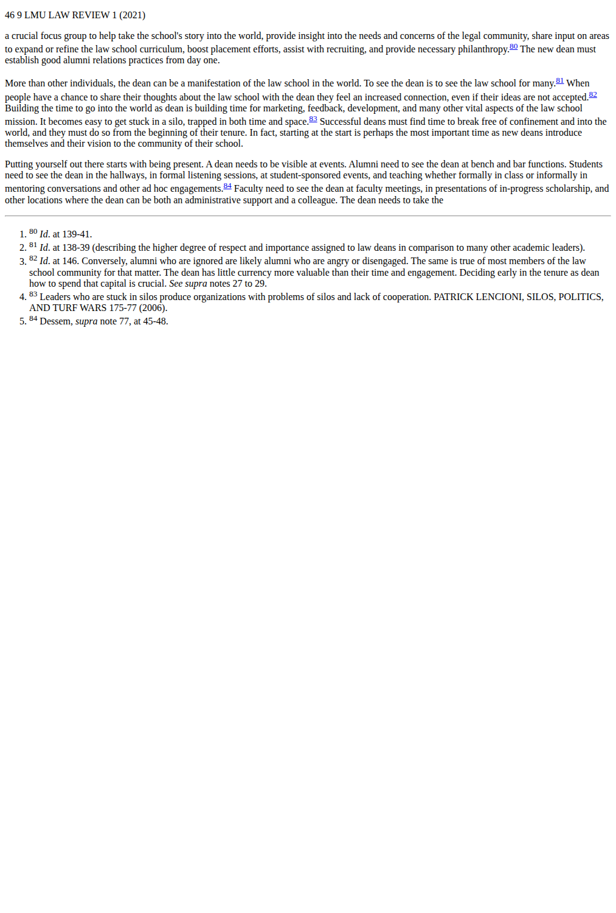46 9 LMU LAW REVIEW 1 (2021)
a crucial focus group to help take the school's story into the world, provide insight into the needs and concerns of the legal community, share input on areas to expand or refine the law school curriculum, boost placement efforts, assist with recruiting, and provide necessary philanthropy.80 The new dean must establish good alumni relations practices from day one.
More than other individuals, the dean can be a manifestation of the law school in the world. To see the dean is to see the law school for many.81 When people have a chance to share their thoughts about the law school with the dean they feel an increased connection, even if their ideas are not accepted.82 Building the time to go into the world as dean is building time for marketing, feedback, development, and many other vital aspects of the law school mission. It becomes easy to get stuck in a silo, trapped in both time and space.83 Successful deans must find time to break free of confinement and into the world, and they must do so from the beginning of their tenure. In fact, starting at the start is perhaps the most important time as new deans introduce themselves and their vision to the community of their school.
Putting yourself out there starts with being present. A dean needs to be visible at events. Alumni need to see the dean at bench and bar functions. Students need to see the dean in the hallways, in formal listening sessions, at student-sponsored events, and teaching whether formally in class or informally in mentoring conversations and other ad hoc engagements.84 Faculty need to see the dean at faculty meetings, in presentations of in-progress scholarship, and other locations where the dean can be both an administrative support and a colleague. The dean needs to take the
80 Id. at 139-41.
81 Id. at 138-39 (describing the higher degree of respect and importance assigned to law deans in comparison to many other academic leaders).
82 Id. at 146. Conversely, alumni who are ignored are likely alumni who are angry or disengaged. The same is true of most members of the law school community for that matter. The dean has little currency more valuable than their time and engagement. Deciding early in the tenure as dean how to spend that capital is crucial. See supra notes 27 to 29.
83 Leaders who are stuck in silos produce organizations with problems of silos and lack of cooperation. PATRICK LENCIONI, SILOS, POLITICS, AND TURF WARS 175-77 (2006).
84 Dessem, supra note 77, at 45-48.